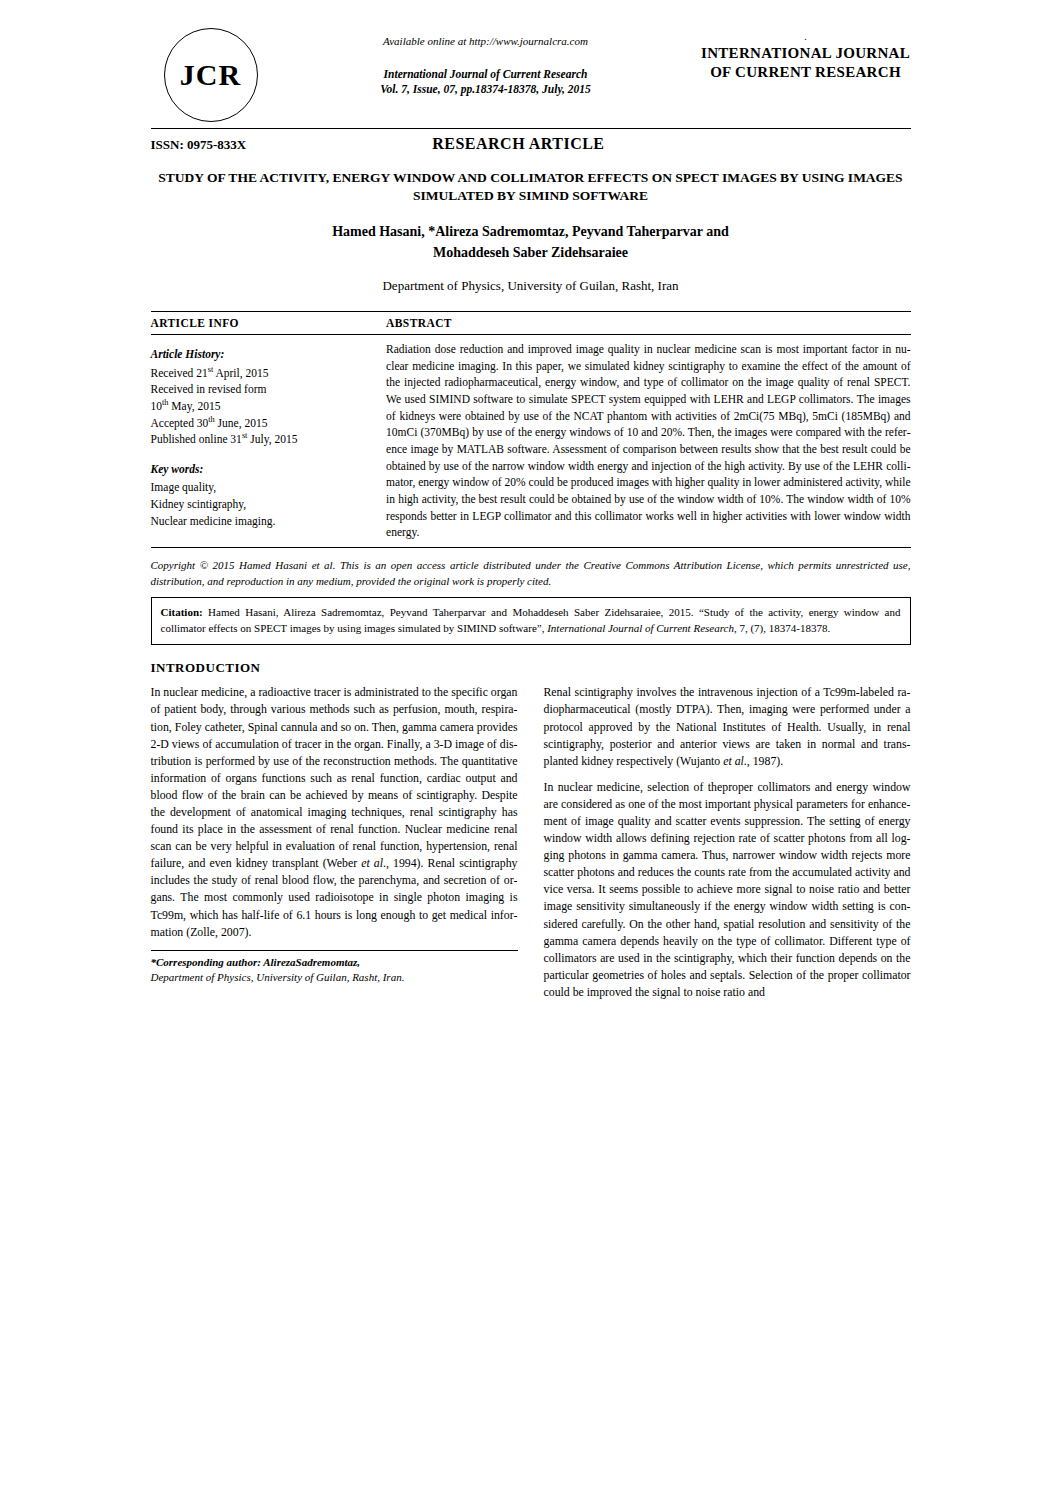JCR
Available online at http://www.journalcra.com
International Journal of Current Research
Vol. 7, Issue, 07, pp.18374-18378, July, 2015
.
INTERNATIONAL JOURNAL
OF CURRENT RESEARCH
ISSN: 0975-833X
RESEARCH ARTICLE
Study of the activity, energy window and collimator effects on SPECT images by using images simulated by SIMIND software
Hamed Hasani, *Alireza Sadremomtaz, Peyvand Taherparvar and
Mohaddeseh Saber Zidehsaraiee
Department of Physics, University of Guilan, Rasht, Iran
| ARTICLE INFO | ABSTRACT |
| Article History: Received 21 st April, 2015 Received in revised form 10 th May, 2015 Accepted 30 th June, 2015 Published online 31 st July, 2015 Key words: Image quality, Kidney scintigraphy, Nuclear medicine imaging. | Radiation dose reduction and improved image quality in nuclear medicine scan is most important factor in nuclear medicine imaging. In this paper, we simulated kidney scintigraphy to examine the effect of the amount of the injected radiopharmaceutical, energy window, and type of collimator on the image quality of renal SPECT. We used SIMIND software to simulate SPECT system equipped with LEHR and LEGP collimators. The images of kidneys were obtained by use of the NCAT phantom with activities of 2mCi(75 MBq), 5mCi (185MBq) and 10mCi (370MBq) by use of the energy windows of 10 and 20%. Then, the images were compared with the reference image by MATLAB software. Assessment of comparison between results show that the best result could be obtained by use of the narrow window width energy and injection of the high activity. By use of the LEHR collimator, energy window of 20% could be produced images with higher quality in lower administered activity, while in high activity, the best result could be obtained by use of the window width of 10%. The window width of 10% responds better in LEGP collimator and this collimator works well in higher activities with lower window width energy. |
Copyright © 2015 Hamed Hasani et al. This is an open access article distributed under the Creative Commons Attribution License, which permits unrestricted use, distribution, and reproduction in any medium, provided the original work is properly cited.
Citation: Hamed Hasani, Alireza Sadremomtaz, Peyvand Taherparvar and Mohaddeseh Saber Zidehsaraiee, 2015. “Study of the activity, energy window and collimator effects on SPECT images by using images simulated by SIMIND software”, International Journal of Current Research, 7, (7), 18374-18378.
INTRODUCTION
In nuclear medicine, a radioactive tracer is administrated to the specific organ of patient body, through various methods such as perfusion, mouth, respiration, Foley catheter, Spinal cannula and so on. Then, gamma camera provides 2-D views of accumulation of tracer in the organ. Finally, a 3-D image of distribution is performed by use of the reconstruction methods. The quantitative information of organs functions such as renal function, cardiac output and blood flow of the brain can be achieved by means of scintigraphy. Despite the development of anatomical imaging techniques, renal scintigraphy has found its place in the assessment of renal function. Nuclear medicine renal scan can be very helpful in evaluation of renal function, hypertension, renal failure, and even kidney transplant (Weber et al., 1994). Renal scintigraphy includes the study of renal blood flow, the parenchyma, and secretion of organs. The most commonly used radioisotope in single photon imaging is Tc99m, which has half-life of 6.1 hours is long enough to get medical information (Zolle, 2007).
*Corresponding author: AlirezaSadremomtaz,
Department of Physics, University of Guilan, Rasht, Iran.
Renal scintigraphy involves the intravenous injection of a Tc99m-labeled radiopharmaceutical (mostly DTPA). Then, imaging were performed under a protocol approved by the National Institutes of Health. Usually, in renal scintigraphy, posterior and anterior views are taken in normal and transplanted kidney respectively (Wujanto et al., 1987).
In nuclear medicine, selection of theproper collimators and energy window are considered as one of the most important physical parameters for enhancement of image quality and scatter events suppression. The setting of energy window width allows defining rejection rate of scatter photons from all logging photons in gamma camera. Thus, narrower window width rejects more scatter photons and reduces the counts rate from the accumulated activity and vice versa. It seems possible to achieve more signal to noise ratio and better image sensitivity simultaneously if the energy window width setting is considered carefully. On the other hand, spatial resolution and sensitivity of the gamma camera depends heavily on the type of collimator. Different type of collimators are used in the scintigraphy, which their function depends on the particular geometries of holes and septals. Selection of the proper collimator could be improved the signal to noise ratio and